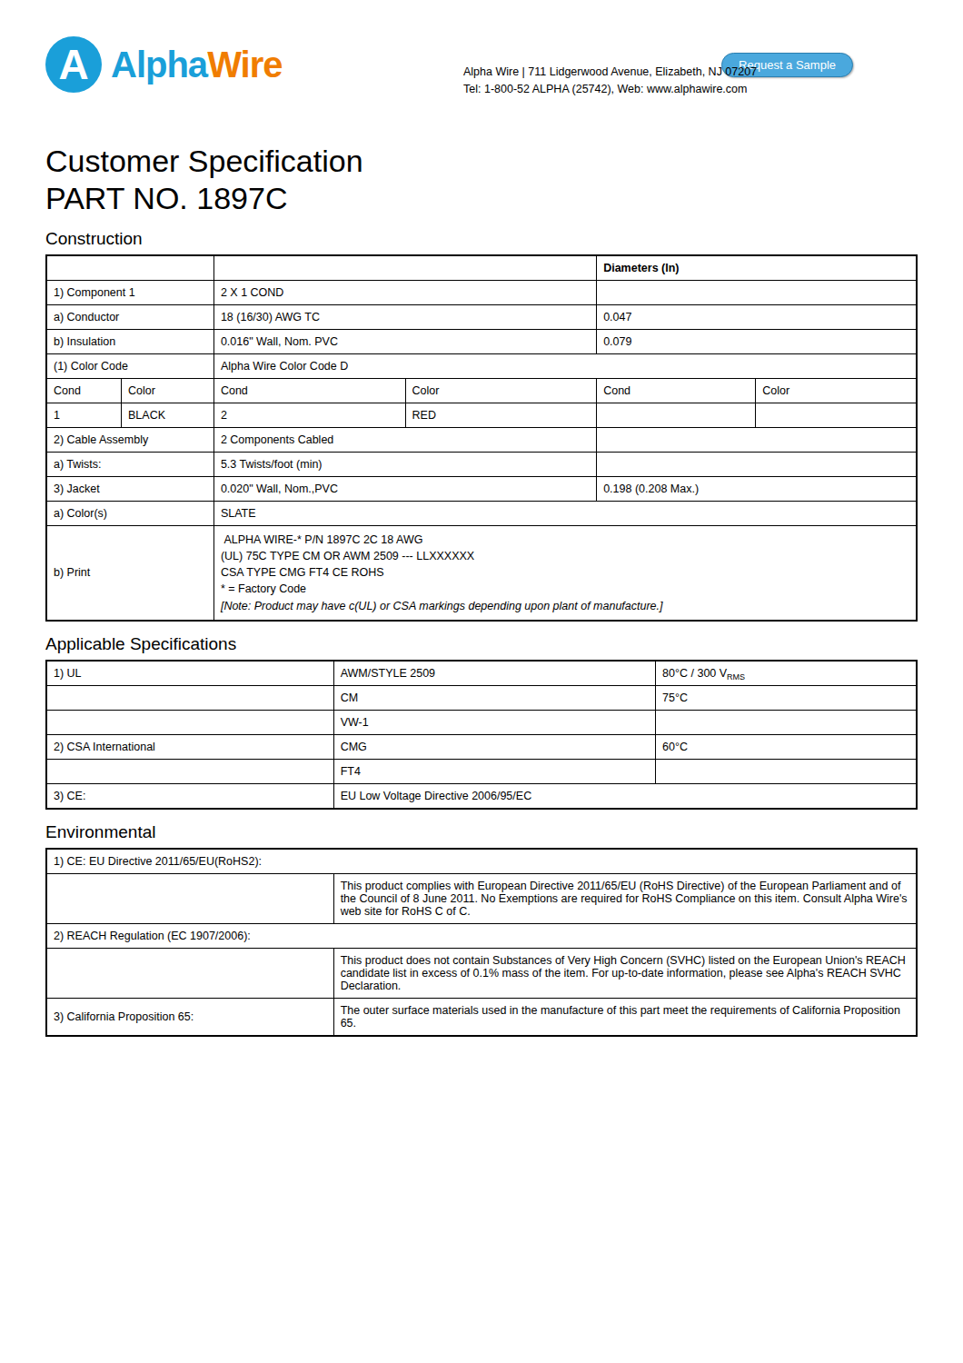Alpha Wire
Alpha Wire | 711 Lidgerwood Avenue, Elizabeth, NJ 07207
Tel: 1-800-52 ALPHA (25742), Web: www.alphawire.com
Request a Sample
Customer Specification
PART NO. 1897C
Construction
| | | Diameters (In) |
| 1) Component 1 | 2 X 1 COND | |
| a) Conductor | 18 (16/30) AWG TC | 0.047 |
| b) Insulation | 0.016" Wall, Nom. PVC | 0.079 |
| (1) Color Code | Alpha Wire Color Code D |
| Cond | Color | Cond | Color | Cond | Color |
| 1 | BLACK | 2 | RED | | |
| 2) Cable Assembly | 2 Components Cabled | |
| a) Twists: | 5.3 Twists/foot (min) | |
| 3) Jacket | 0.020" Wall, Nom.,PVC | 0.198 (0.208 Max.) |
| a) Color(s) | SLATE |
| b) Print | ALPHA WIRE-* P/N 1897C 2C 18 AWG (UL) 75C TYPE CM OR AWM 2509 --- LLXXXXXX CSA TYPE CMG FT4 CE ROHS * = Factory Code [Note: Product may have c(UL) or CSA markings depending upon plant of manufacture.] |
Applicable Specifications
| 1) UL | AWM/STYLE 2509 | 80°C / 300 V RMS |
| | CM | 75°C |
| | VW-1 | |
| 2) CSA International | CMG | 60°C |
| | FT4 | |
| 3) CE: | EU Low Voltage Directive 2006/95/EC |
Environmental
| 1) CE: EU Directive 2011/65/EU(RoHS2): |
| | This product complies with European Directive 2011/65/EU (RoHS Directive) of the European Parliament and of the Council of 8 June 2011. No Exemptions are required for RoHS Compliance on this item. Consult Alpha Wire's web site for RoHS C of C. |
| 2) REACH Regulation (EC 1907/2006): |
| | This product does not contain Substances of Very High Concern (SVHC) listed on the European Union's REACH candidate list in excess of 0.1% mass of the item. For up-to-date information, please see Alpha's REACH SVHC Declaration. |
| 3) California Proposition 65: | The outer surface materials used in the manufacture of this part meet the requirements of California Proposition 65. |